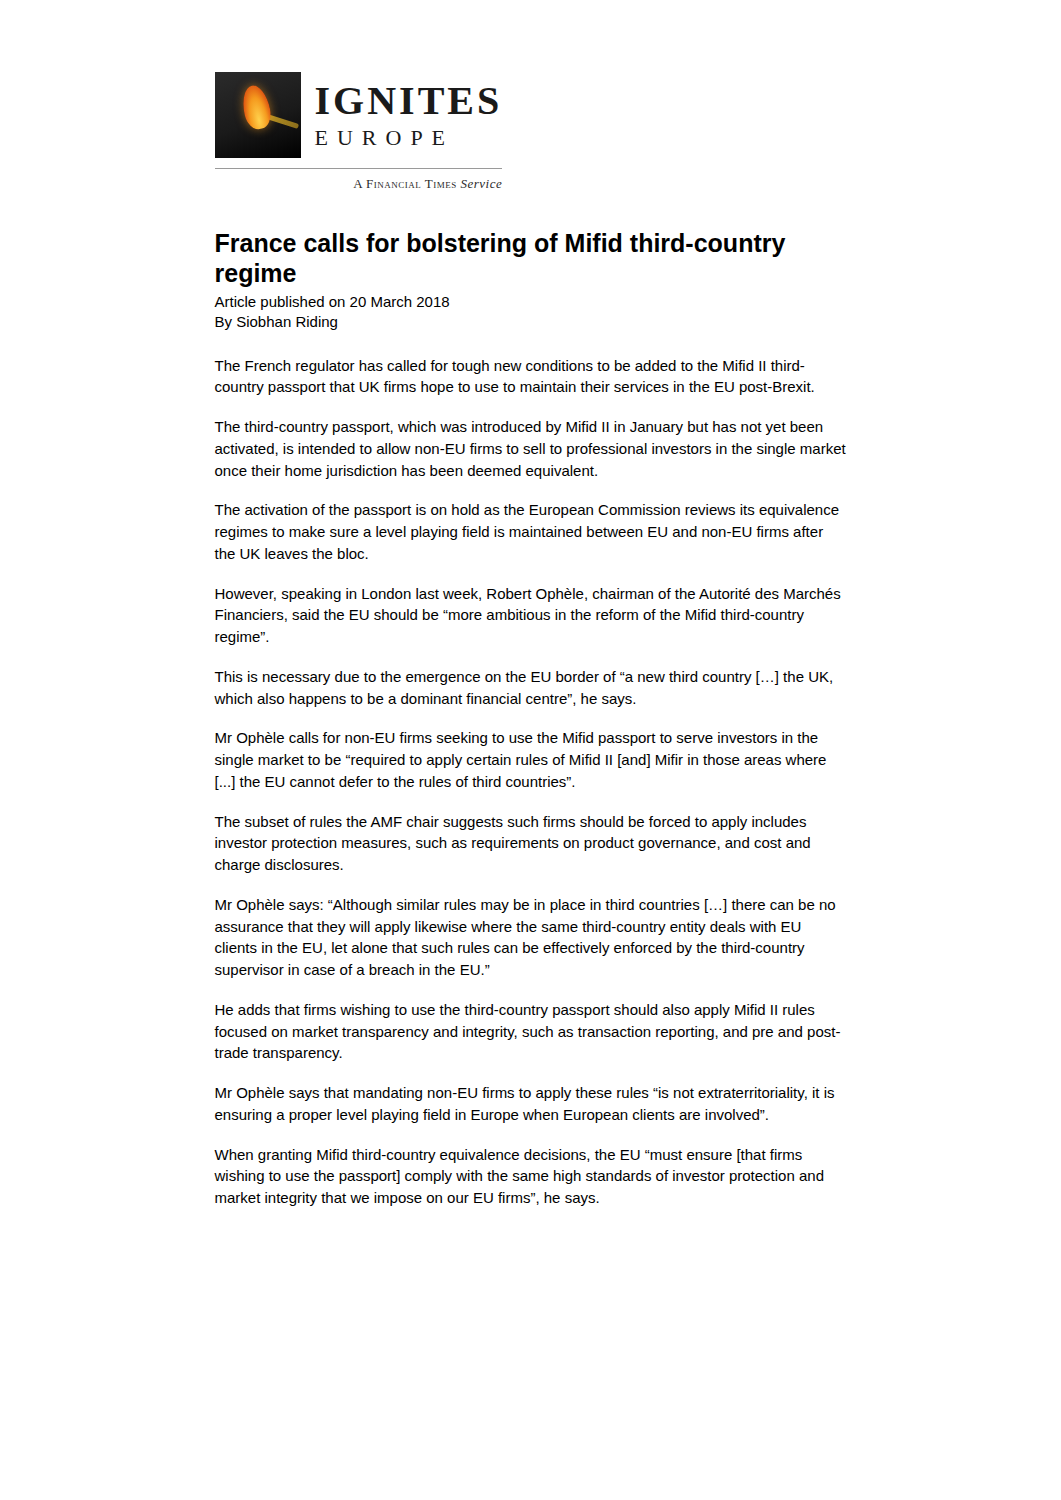IGNITES
EUROPE
A Financial Times Service
France calls for bolstering of Mifid third-country regime
Article published on 20 March 2018 By Siobhan Riding
The French regulator has called for tough new conditions to be added to the Mifid II third-country passport that UK firms hope to use to maintain their services in the EU post-Brexit.
The third-country passport, which was introduced by Mifid II in January but has not yet been activated, is intended to allow non-EU firms to sell to professional investors in the single market once their home jurisdiction has been deemed equivalent.
The activation of the passport is on hold as the European Commission reviews its equivalence regimes to make sure a level playing field is maintained between EU and non-EU firms after the UK leaves the bloc.
However, speaking in London last week, Robert Ophèle, chairman of the Autorité des Marchés Financiers, said the EU should be “more ambitious in the reform of the Mifid third-country regime”.
This is necessary due to the emergence on the EU border of “a new third country […] the UK, which also happens to be a dominant financial centre”, he says.
Mr Ophèle calls for non-EU firms seeking to use the Mifid passport to serve investors in the single market to be “required to apply certain rules of Mifid II [and] Mifir in those areas where [...] the EU cannot defer to the rules of third countries”.
The subset of rules the AMF chair suggests such firms should be forced to apply includes investor protection measures, such as requirements on product governance, and cost and charge disclosures.
Mr Ophèle says: “Although similar rules may be in place in third countries […] there can be no assurance that they will apply likewise where the same third-country entity deals with EU clients in the EU, let alone that such rules can be effectively enforced by the third-country supervisor in case of a breach in the EU.”
He adds that firms wishing to use the third-country passport should also apply Mifid II rules focused on market transparency and integrity, such as transaction reporting, and pre and post-trade transparency.
Mr Ophèle says that mandating non-EU firms to apply these rules “is not extraterritoriality, it is ensuring a proper level playing field in Europe when European clients are involved”.
When granting Mifid third-country equivalence decisions, the EU “must ensure [that firms wishing to use the passport] comply with the same high standards of investor protection and market integrity that we impose on our EU firms”, he says.